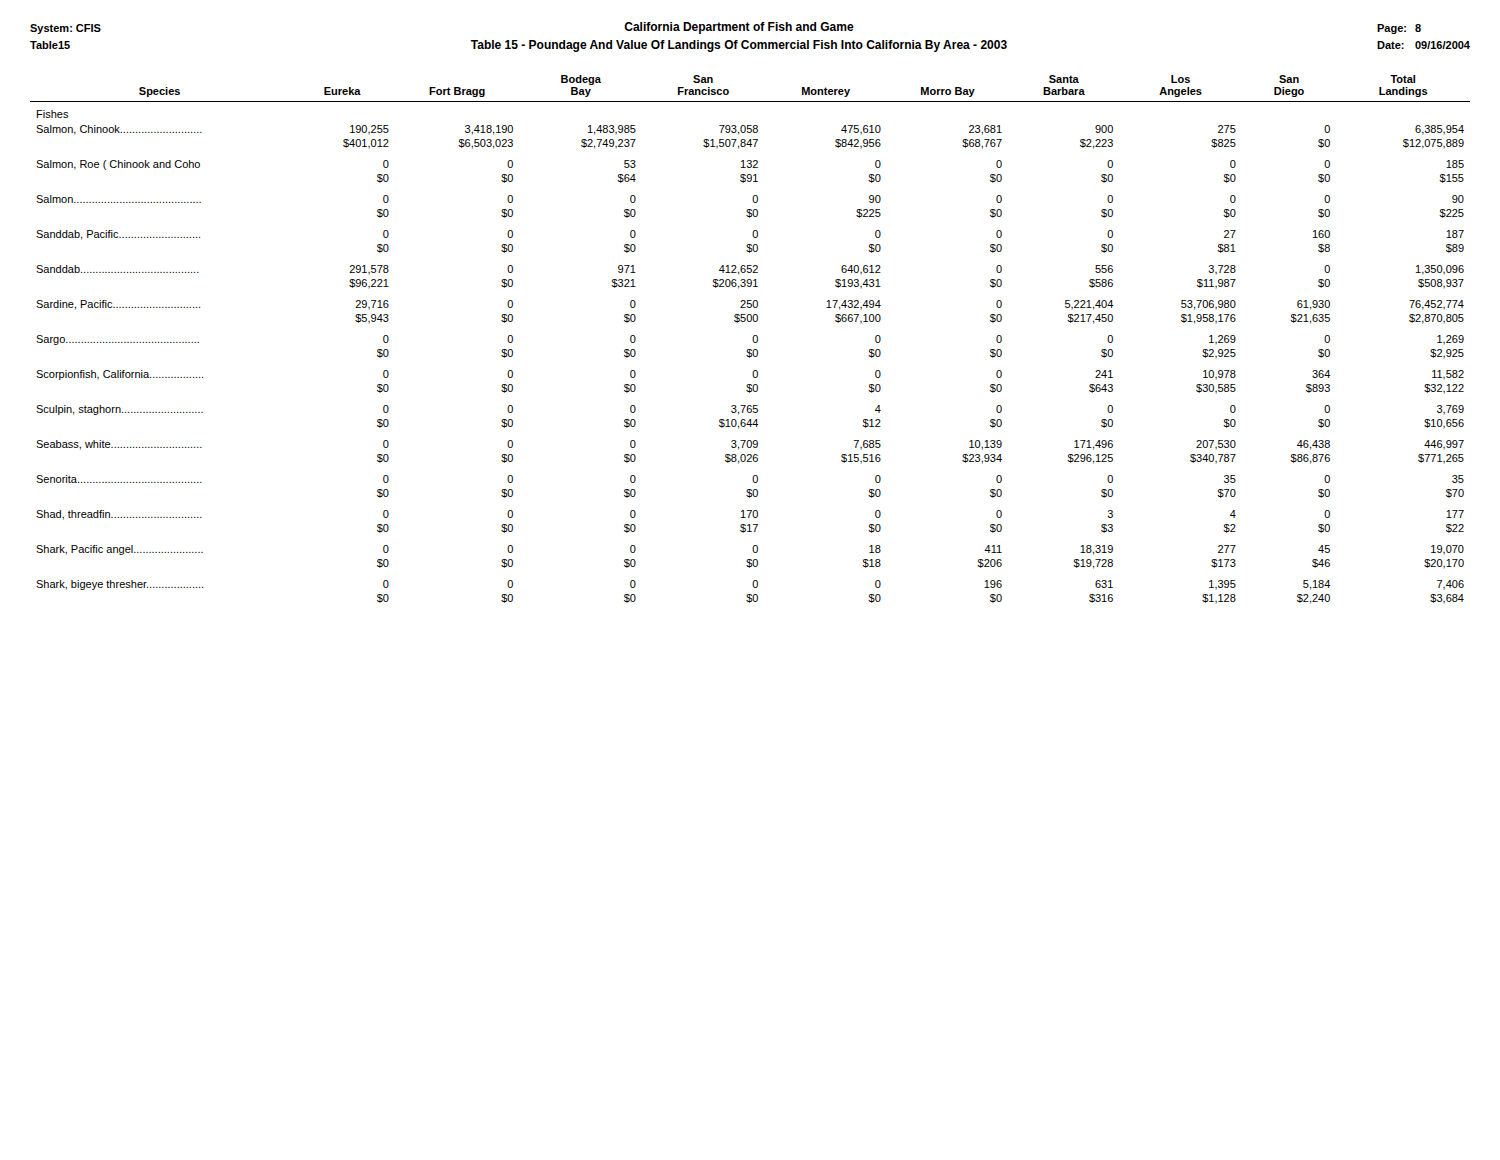System: CFIS
Table15
California Department of Fish and Game
Table 15 - Poundage And Value Of Landings Of Commercial Fish Into California By Area - 2003
| Page: | 8 |
| Date: | 09/16/2004 |
| Species | Eureka | Fort Bragg | Bodega Bay | San Francisco | Monterey | Morro Bay | Santa Barbara | Los Angeles | San Diego | Total Landings |
| --- | --- | --- | --- | --- | --- | --- | --- | --- | --- | --- |
| Fishes | |
| Salmon, Chinook........................... | 190,255 | 3,418,190 | 1,483,985 | 793,058 | 475,610 | 23,681 | 900 | 275 | 0 | 6,385,954 |
| | $401,012 | $6,503,023 | $2,749,237 | $1,507,847 | $842,956 | $68,767 | $2,223 | $825 | $0 | $12,075,889 |
| Salmon, Roe ( Chinook and Coho | 0 | 0 | 53 | 132 | 0 | 0 | 0 | 0 | 0 | 185 |
| | $0 | $0 | $64 | $91 | $0 | $0 | $0 | $0 | $0 | $155 |
| Salmon.......................................... | 0 | 0 | 0 | 0 | 90 | 0 | 0 | 0 | 0 | 90 |
| | $0 | $0 | $0 | $0 | $225 | $0 | $0 | $0 | $0 | $225 |
| Sanddab, Pacific........................... | 0 | 0 | 0 | 0 | 0 | 0 | 0 | 27 | 160 | 187 |
| | $0 | $0 | $0 | $0 | $0 | $0 | $0 | $81 | $8 | $89 |
| Sanddab....................................... | 291,578 | 0 | 971 | 412,652 | 640,612 | 0 | 556 | 3,728 | 0 | 1,350,096 |
| | $96,221 | $0 | $321 | $206,391 | $193,431 | $0 | $586 | $11,987 | $0 | $508,937 |
| Sardine, Pacific............................. | 29,716 | 0 | 0 | 250 | 17,432,494 | 0 | 5,221,404 | 53,706,980 | 61,930 | 76,452,774 |
| | $5,943 | $0 | $0 | $500 | $667,100 | $0 | $217,450 | $1,958,176 | $21,635 | $2,870,805 |
| Sargo............................................ | 0 | 0 | 0 | 0 | 0 | 0 | 0 | 1,269 | 0 | 1,269 |
| | $0 | $0 | $0 | $0 | $0 | $0 | $0 | $2,925 | $0 | $2,925 |
| Scorpionfish, California.................. | 0 | 0 | 0 | 0 | 0 | 0 | 241 | 10,978 | 364 | 11,582 |
| | $0 | $0 | $0 | $0 | $0 | $0 | $643 | $30,585 | $893 | $32,122 |
| Sculpin, staghorn........................... | 0 | 0 | 0 | 3,765 | 4 | 0 | 0 | 0 | 0 | 3,769 |
| | $0 | $0 | $0 | $10,644 | $12 | $0 | $0 | $0 | $0 | $10,656 |
| Seabass, white.............................. | 0 | 0 | 0 | 3,709 | 7,685 | 10,139 | 171,496 | 207,530 | 46,438 | 446,997 |
| | $0 | $0 | $0 | $8,026 | $15,516 | $23,934 | $296,125 | $340,787 | $86,876 | $771,265 |
| Senorita......................................... | 0 | 0 | 0 | 0 | 0 | 0 | 0 | 35 | 0 | 35 |
| | $0 | $0 | $0 | $0 | $0 | $0 | $0 | $70 | $0 | $70 |
| Shad, threadfin.............................. | 0 | 0 | 0 | 170 | 0 | 0 | 3 | 4 | 0 | 177 |
| | $0 | $0 | $0 | $17 | $0 | $0 | $3 | $2 | $0 | $22 |
| Shark, Pacific angel....................... | 0 | 0 | 0 | 0 | 18 | 411 | 18,319 | 277 | 45 | 19,070 |
| | $0 | $0 | $0 | $0 | $18 | $206 | $19,728 | $173 | $46 | $20,170 |
| Shark, bigeye thresher................... | 0 | 0 | 0 | 0 | 0 | 196 | 631 | 1,395 | 5,184 | 7,406 |
| | $0 | $0 | $0 | $0 | $0 | $0 | $316 | $1,128 | $2,240 | $3,684 |